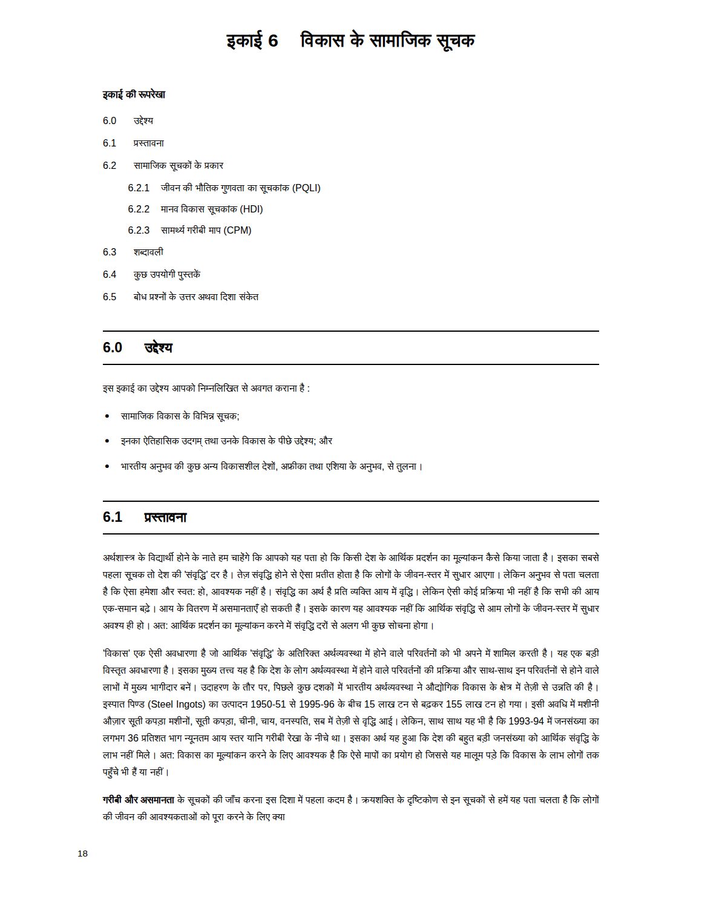इकाई 6विकास के सामाजिक सूचक
इकाई की रूपरेखा
6.0 उद्देश्य
6.1 प्रस्तावना
6.2 सामाजिक सूचकों के प्रकार
6.2.1 जीवन की भौतिक गुणवता का सूचकांक (PQLI)
6.2.2 मानव विकास सूचकांक (HDI)
6.2.3 सामर्थ्य गरीबी माप (CPM)
6.3 शब्दावली
6.4 कुछ उपयोगी पुस्तकें
6.5 बोध प्रश्नों के उत्तर अथवा दिशा संकेत
6.0उद्देश्य
इस इकाई का उद्देश्य आपको निम्नलिखित से अवगत कराना है :
सामाजिक विकास के विभिन्न सूचक;
इनका ऐतिहासिक उदगम् तथा उनके विकास के पीछे उद्देश्य; और
भारतीय अनुभव की कुछ अन्य विकासशील देशों, अफ्रीका तथा एशिया के अनुभव, से तुलना।
6.1प्रस्तावना
अर्थशास्त्र के विद्यार्थी होने के नाते हम चाहेंगे कि आपको यह पता हो कि किसी देश के आर्थिक प्रदर्शन का मूल्यांकन कैसे किया जाता है। इसका सबसे पहला सूचक तो देश की 'संवृद्धि' दर है। तेज़ संवृद्धि होने से ऐसा प्रतीत होता है कि लोगों के जीवन-स्तर में सुधार आएगा। लेकिन अनुभव से पता चलता है कि ऐसा हमेशा और स्वत: हो, आवश्यक नहीं है। संवृद्धि का अर्थ है प्रति व्यक्ति आय में वृद्धि। लेकिन ऐसी कोई प्रक्रिया भी नहीं है कि सभी की आय एक-समान बढ़े। आय के वितरण में असमानताएँ हो सकती हैं। इसके कारण यह आवश्यक नहीं कि आर्थिक संवृद्धि से आम लोगों के जीवन-स्तर में सुधार अवश्य ही हो। अत: आर्थिक प्रदर्शन का मूल्यांकन करने में संवृद्धि दरों से अलग भी कुछ सोचना होगा।
'विकास' एक ऐसी अवधारणा है जो आर्थिक 'संवृद्धि' के अतिरिक्त अर्थव्यवस्था में होने वाले परिवर्तनों को भी अपने में शामिल करती है। यह एक बड़ी विस्तृत अवधारणा है। इसका मुख्य तत्त्व यह है कि देश के लोग अर्थव्यवस्था में होने वाले परिवर्तनों की प्रक्रिया और साथ-साथ इन परिवर्तनों से होने वाले लाभों में मुख्य भागीदार बनें। उदाहरण के तौर पर, पिछले कुछ दशकों में भारतीय अर्थव्यवस्था ने औद्योगिक विकास के क्षेत्र में तेज़ी से उन्नति की है। इस्पात पिण्ड (Steel Ingots) का उत्पादन 1950-51 से 1995-96 के बीच 15 लाख टन से बढ़कर 155 लाख टन हो गया। इसी अवधि में मशीनी औज़ार सूती कपड़ा मशीनों, सूती कपड़ा, चीनी, चाय, वनस्पति, सब में तेज़ी से वृद्धि आई। लेकिन, साथ साथ यह भी है कि 1993-94 में जनसंख्या का लगभग 36 प्रतिशत भाग न्यूनतम आय स्तर यानि गरीबी रेखा के नीचे था। इसका अर्थ यह हुआ कि देश की बहुत बड़ी जनसंख्या को आर्थिक संवृद्धि के लाभ नहीं मिले। अत: विकास का मूल्यांकन करने के लिए आवश्यक है कि ऐसे मापों का प्रयोग हो जिससे यह मालूम पड़े कि विकास के लाभ लोगों तक पहुँचे भी हैं या नहीं।
गरीबी और असमानता के सूचकों की जाँच करना इस दिशा में पहला कदम है। क्रयशक्ति के दृष्टिकोण से इन सूचकों से हमें यह पता चलता है कि लोगों की जीवन की आवश्यकताओं को पूरा करने के लिए क्या
18